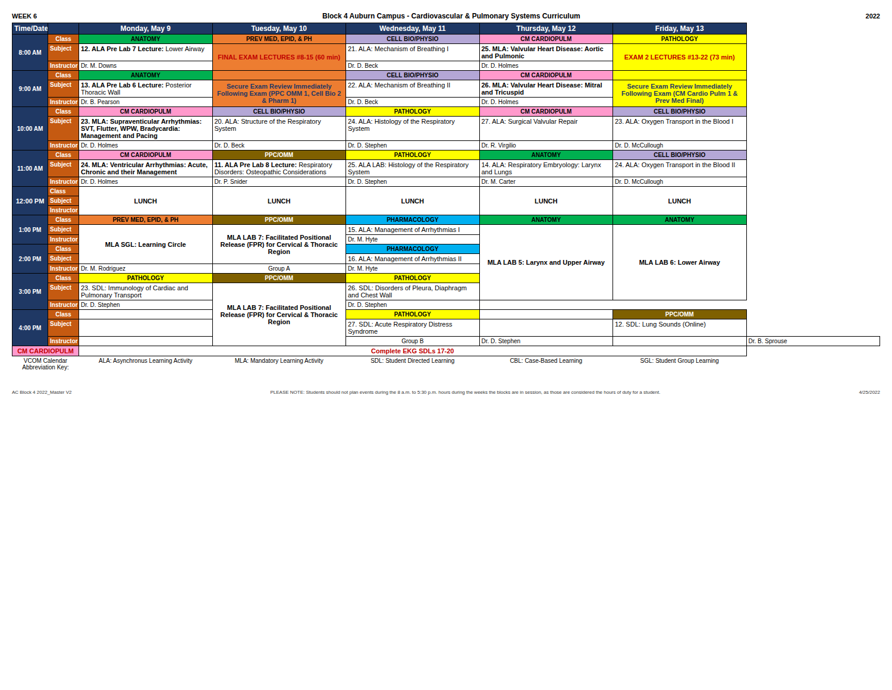WEEK 6
Block 4 Auburn Campus - Cardiovascular & Pulmonary Systems Curriculum
2022
| Time/Date | | Monday, May 9 | Tuesday, May 10 | Wednesday, May 11 | Thursday, May 12 | Friday, May 13 |
| --- | --- | --- | --- | --- | --- | --- |
| 8:00 AM | Class | ANATOMY | PREV MED, EPID, & PH | CELL BIO/PHYSIO | CM CARDIOPULM | PATHOLOGY |
| Subject | 12. ALA Pre Lab 7 Lecture: Lower Airway | FINAL EXAM LECTURES #8-15 (60 min) | 21. ALA: Mechanism of Breathing I | 25. MLA: Valvular Heart Disease: Aortic and Pulmonic | EXAM 2 LECTURES #13-22 (73 min) |
| Instructor | Dr. M. Downs | Dr. D. Beck | Dr. D. Holmes |
| 9:00 AM | Class | ANATOMY | | CELL BIO/PHYSIO | CM CARDIOPULM | |
| Subject | 13. ALA Pre Lab 6 Lecture: Posterior Thoracic Wall | Secure Exam Review Immediately Following Exam (PPC OMM 1, Cell Bio 2 & Pharm 1) | 22. ALA: Mechanism of Breathing II | 26. MLA: Valvular Heart Disease: Mitral and Tricuspid | Secure Exam Review Immediately Following Exam (CM Cardio Pulm 1 & Prev Med Final) |
| Instructor | Dr. B. Pearson | Dr. D. Beck | Dr. D. Holmes |
| 10:00 AM | Class | CM CARDIOPULM | CELL BIO/PHYSIO | PATHOLOGY | CM CARDIOPULM | CELL BIO/PHYSIO |
| Subject | 23. MLA: Supraventicular Arrhythmias: SVT, Flutter, WPW, Bradycardia: Management and Pacing | 20. ALA: Structure of the Respiratory System | 24. ALA: Histology of the Respiratory System | 27. ALA: Surgical Valvular Repair | 23. ALA: Oxygen Transport in the Blood I |
| Instructor | Dr. D. Holmes | Dr. D. Beck | Dr. D. Stephen | Dr. R. Virgilio | Dr. D. McCullough |
| 11:00 AM | Class | CM CARDIOPULM | PPC/OMM | PATHOLOGY | ANATOMY | CELL BIO/PHYSIO |
| Subject | 24. MLA: Ventricular Arrhythmias: Acute, Chronic and their Management | 11. ALA Pre Lab 8 Lecture: Respiratory Disorders: Osteopathic Considerations | 25. ALA LAB: Histology of the Respiratory System | 14. ALA: Respiratory Embryology: Larynx and Lungs | 24. ALA: Oxygen Transport in the Blood II |
| Instructor | Dr. D. Holmes | Dr. P. Snider | Dr. D. Stephen | Dr. M. Carter | Dr. D. McCullough |
| 12:00 PM | Class | LUNCH | LUNCH | LUNCH | LUNCH | LUNCH |
| Subject |
| Instructor |
| 1:00 PM | Class | PREV MED, EPID, & PH | PPC/OMM | PHARMACOLOGY | ANATOMY | ANATOMY |
| Subject | MLA SGL: Learning Circle | MLA LAB 7: Facilitated Positional Release (FPR) for Cervical & Thoracic Region | 15. ALA: Management of Arrhythmias I | MLA LAB 5 : Larynx and Upper Airway | MLA LAB 6: Lower Airway |
| Instructor | Dr. M. Hyte |
| 2:00 PM | Class | PHARMACOLOGY |
| Subject | 16. ALA: Management of Arrhythmias II |
| Instructor | Dr. M. Rodriguez | Group A | Dr. M. Hyte |
| 3:00 PM | Class | PATHOLOGY | PPC/OMM | PATHOLOGY |
| Subject | 23. SDL: Immunology of Cardiac and Pulmonary Transport | MLA LAB 7: Facilitated Positional Release (FPR) for Cervical & Thoracic Region | 26. SDL: Disorders of Pleura, Diaphragm and Chest Wall |
| Instructor | Dr. D. Stephen | Dr. D. Stephen |
| 4:00 PM | Class | | PATHOLOGY | | PPC/OMM |
| Subject | | 27. SDL: Acute Respiratory Distress Syndrome | | 12. SDL: Lung Sounds (Online) |
| Instructor | | Group B | Dr. D. Stephen | | Dr. B. Sprouse |
| CM CARDIOPULM | Complete EKG SDLs 17-20 |
| VCOM Calendar Abbreviation Key: | ALA: Asynchronus Learning Activity | MLA: Mandatory Learning Activity | SDL: Student Directed Learning | CBL: Case-Based Learning | SGL: Student Group Learning |
AC Block 4 2022_Master V2
PLEASE NOTE: Students should not plan events during the 8 a.m. to 5:30 p.m. hours during the weeks the blocks are in session, as those are considered the hours of duty for a student.
4/25/2022